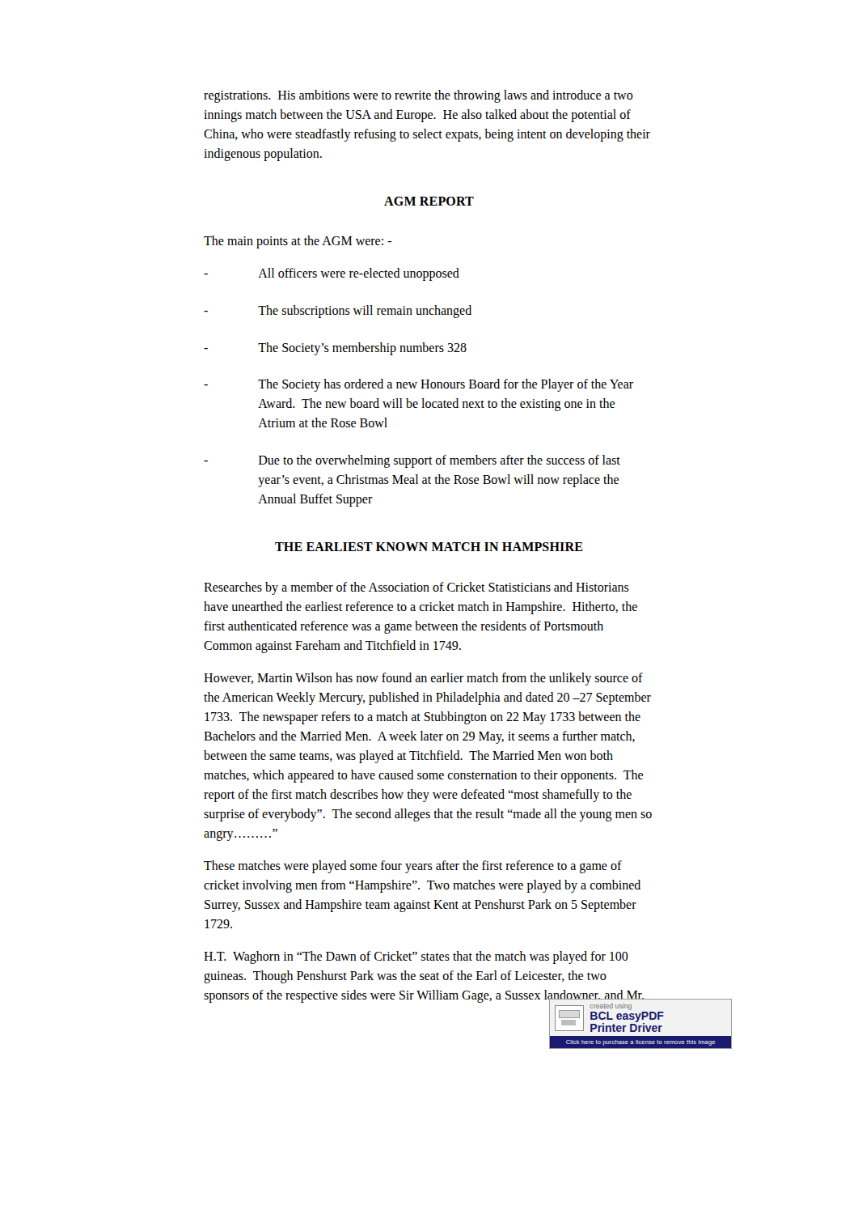registrations. His ambitions were to rewrite the throwing laws and introduce a two innings match between the USA and Europe. He also talked about the potential of China, who were steadfastly refusing to select expats, being intent on developing their indigenous population.
AGM REPORT
The main points at the AGM were: -
-All officers were re-elected unopposed
-The subscriptions will remain unchanged
-The Society’s membership numbers 328
-The Society has ordered a new Honours Board for the Player of the Year Award. The new board will be located next to the existing one in the Atrium at the Rose Bowl
-Due to the overwhelming support of members after the success of last year’s event, a Christmas Meal at the Rose Bowl will now replace the Annual Buffet Supper
THE EARLIEST KNOWN MATCH IN HAMPSHIRE
Researches by a member of the Association of Cricket Statisticians and Historians have unearthed the earliest reference to a cricket match in Hampshire. Hitherto, the first authenticated reference was a game between the residents of Portsmouth Common against Fareham and Titchfield in 1749.
However, Martin Wilson has now found an earlier match from the unlikely source of the American Weekly Mercury, published in Philadelphia and dated 20 –27 September 1733. The newspaper refers to a match at Stubbington on 22 May 1733 between the Bachelors and the Married Men. A week later on 29 May, it seems a further match, between the same teams, was played at Titchfield. The Married Men won both matches, which appeared to have caused some consternation to their opponents. The report of the first match describes how they were defeated “most shamefully to the surprise of everybody”. The second alleges that the result “made all the young men so angry………”
These matches were played some four years after the first reference to a game of cricket involving men from “Hampshire”. Two matches were played by a combined Surrey, Sussex and Hampshire team against Kent at Penshurst Park on 5 September 1729.
H.T. Waghorn in “The Dawn of Cricket” states that the match was played for 100 guineas. Though Penshurst Park was the seat of the Earl of Leicester, the two sponsors of the respective sides were Sir William Gage, a Sussex landowner, and Mr.
created using
BCL easyPDF Printer Driver
Click here to purchase a license to remove this image